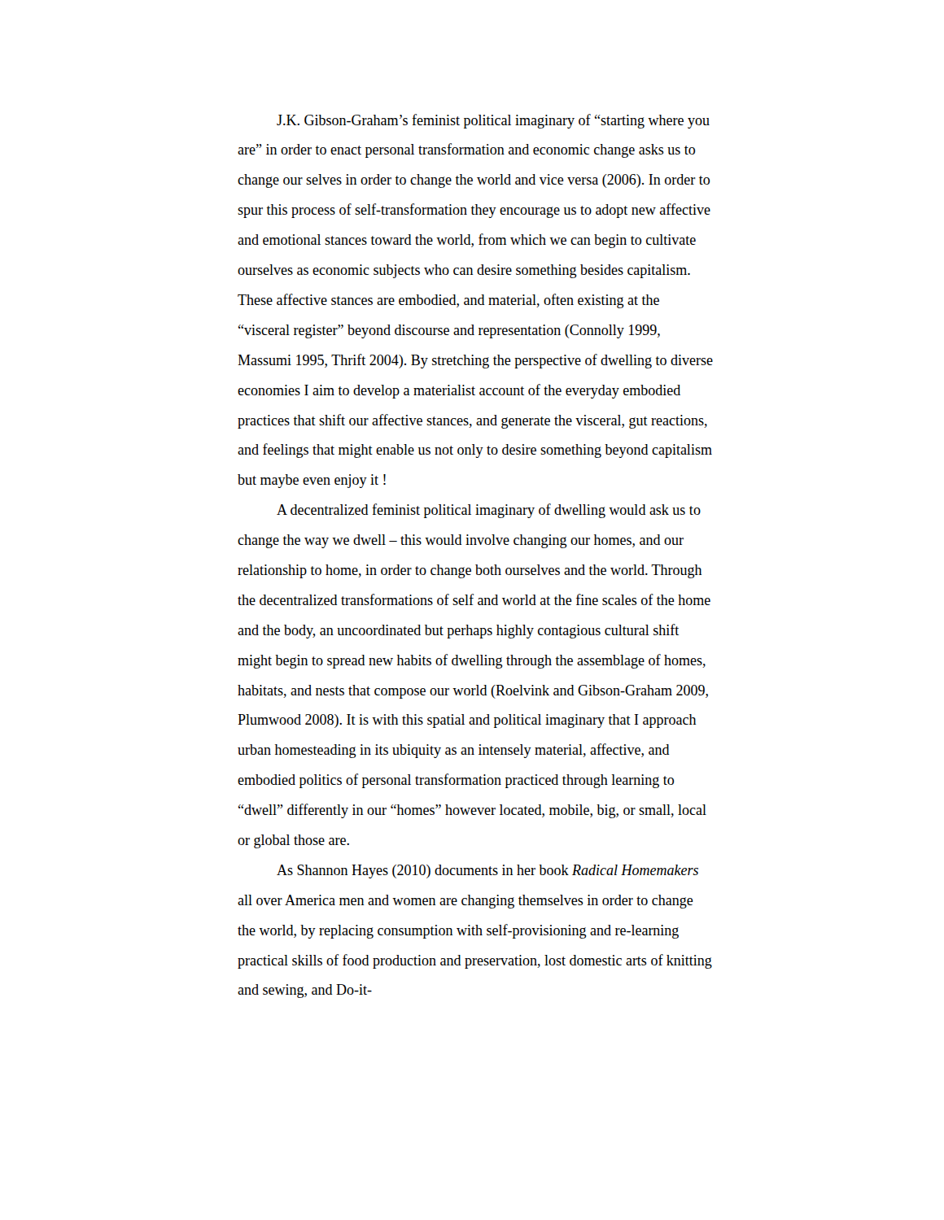J.K. Gibson-Graham’s feminist political imaginary of “starting where you are” in order to enact personal transformation and economic change asks us to change our selves in order to change the world and vice versa (2006). In order to spur this process of self-transformation they encourage us to adopt new affective and emotional stances toward the world, from which we can begin to cultivate ourselves as economic subjects who can desire something besides capitalism. These affective stances are embodied, and material, often existing at the “visceral register” beyond discourse and representation (Connolly 1999, Massumi 1995, Thrift 2004). By stretching the perspective of dwelling to diverse economies I aim to develop a materialist account of the everyday embodied practices that shift our affective stances, and generate the visceral, gut reactions, and feelings that might enable us not only to desire something beyond capitalism but maybe even enjoy it !
A decentralized feminist political imaginary of dwelling would ask us to change the way we dwell – this would involve changing our homes, and our relationship to home, in order to change both ourselves and the world. Through the decentralized transformations of self and world at the fine scales of the home and the body, an uncoordinated but perhaps highly contagious cultural shift might begin to spread new habits of dwelling through the assemblage of homes, habitats, and nests that compose our world (Roelvink and Gibson-Graham 2009, Plumwood 2008). It is with this spatial and political imaginary that I approach urban homesteading in its ubiquity as an intensely material, affective, and embodied politics of personal transformation practiced through learning to “dwell” differently in our “homes” however located, mobile, big, or small, local or global those are.
As Shannon Hayes (2010) documents in her book Radical Homemakers all over America men and women are changing themselves in order to change the world, by replacing consumption with self-provisioning and re-learning practical skills of food production and preservation, lost domestic arts of knitting and sewing, and Do-it-